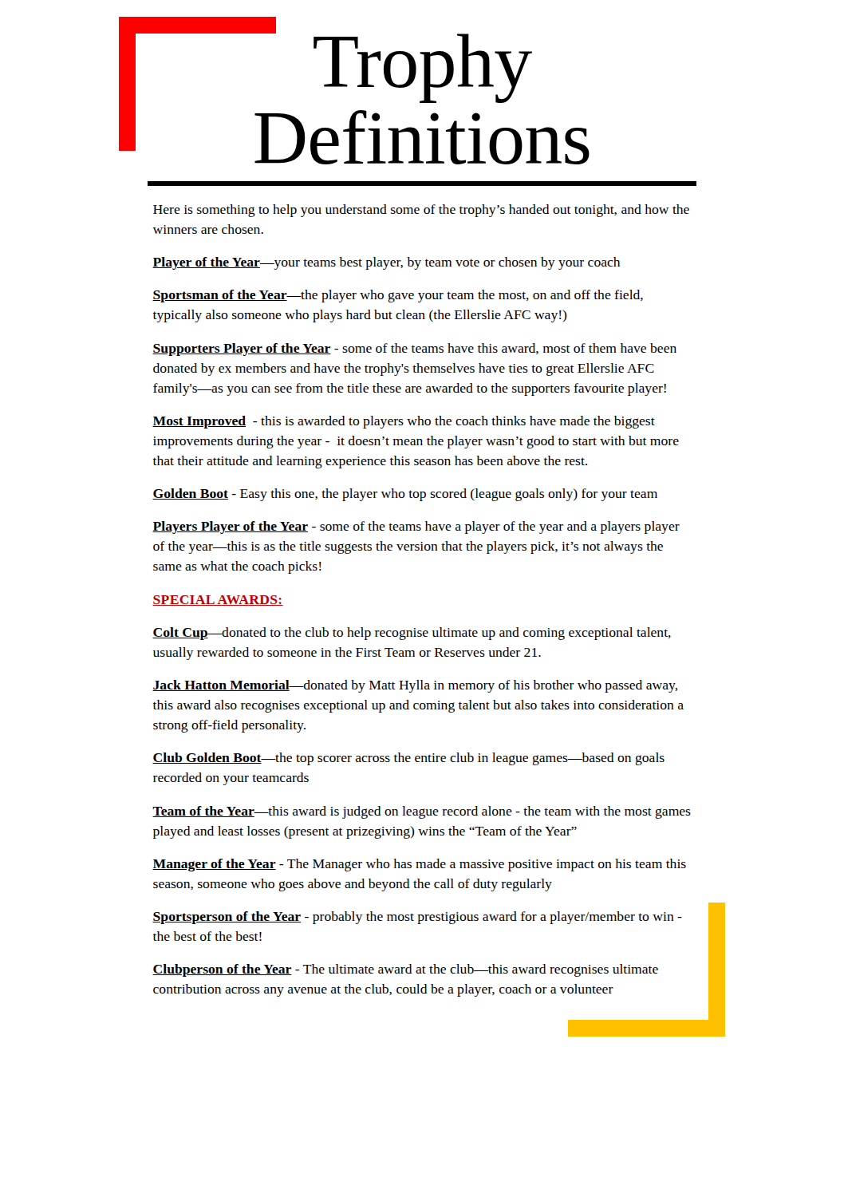Trophy Definitions
Here is something to help you understand some of the trophy’s handed out tonight, and how the winners are chosen.
Player of the Year—your teams best player, by team vote or chosen by your coach
Sportsman of the Year—the player who gave your team the most, on and off the field, typically also someone who plays hard but clean (the Ellerslie AFC way!)
Supporters Player of the Year - some of the teams have this award, most of them have been donated by ex members and have the trophy's themselves have ties to great Ellerslie AFC family's—as you can see from the title these are awarded to the supporters favourite player!
Most Improved - this is awarded to players who the coach thinks have made the biggest improvements during the year - it doesn’t mean the player wasn’t good to start with but more that their attitude and learning experience this season has been above the rest.
Golden Boot - Easy this one, the player who top scored (league goals only) for your team
Players Player of the Year - some of the teams have a player of the year and a players player of the year—this is as the title suggests the version that the players pick, it’s not always the same as what the coach picks!
SPECIAL AWARDS:
Colt Cup—donated to the club to help recognise ultimate up and coming exceptional talent, usually rewarded to someone in the First Team or Reserves under 21.
Jack Hatton Memorial—donated by Matt Hylla in memory of his brother who passed away, this award also recognises exceptional up and coming talent but also takes into consideration a strong off-field personality.
Club Golden Boot—the top scorer across the entire club in league games—based on goals recorded on your teamcards
Team of the Year—this award is judged on league record alone - the team with the most games played and least losses (present at prizegiving) wins the “Team of the Year”
Manager of the Year - The Manager who has made a massive positive impact on his team this season, someone who goes above and beyond the call of duty regularly
Sportsperson of the Year - probably the most prestigious award for a player/member to win - the best of the best!
Clubperson of the Year - The ultimate award at the club—this award recognises ultimate contribution across any avenue at the club, could be a player, coach or a volunteer